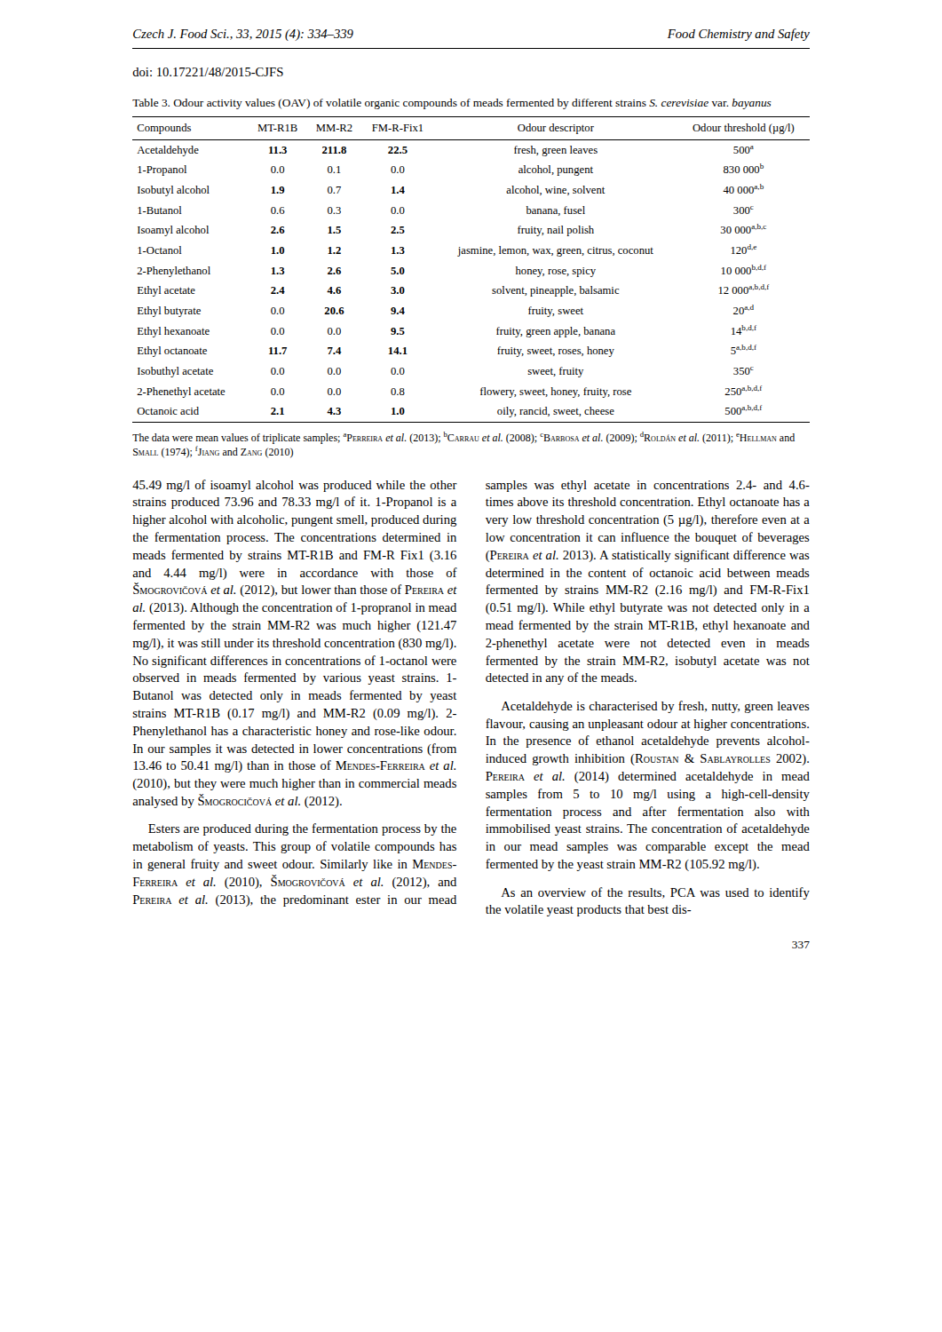Czech J. Food Sci., 33, 2015 (4): 334–339 Food Chemistry and Safety
doi: 10.17221/48/2015-CJFS
Table 3. Odour activity values (OAV) of volatile organic compounds of meads fermented by different strains S. cerevisiae var. bayanus
| Compounds | MT-R1B | MM-R2 | FM-R-Fix1 | Odour descriptor | Odour threshold (µg/l) |
| --- | --- | --- | --- | --- | --- |
| Acetaldehyde | 11.3 | 211.8 | 22.5 | fresh, green leaves | 500 a |
| 1-Propanol | 0.0 | 0.1 | 0.0 | alcohol, pungent | 830 000 b |
| Isobutyl alcohol | 1.9 | 0.7 | 1.4 | alcohol, wine, solvent | 40 000 a,b |
| 1-Butanol | 0.6 | 0.3 | 0.0 | banana, fusel | 300 c |
| Isoamyl alcohol | 2.6 | 1.5 | 2.5 | fruity, nail polish | 30 000 a,b,c |
| 1-Octanol | 1.0 | 1.2 | 1.3 | jasmine, lemon, wax, green, citrus, coconut | 120 d,e |
| 2-Phenylethanol | 1.3 | 2.6 | 5.0 | honey, rose, spicy | 10 000 b,d,f |
| Ethyl acetate | 2.4 | 4.6 | 3.0 | solvent, pineapple, balsamic | 12 000 a,b,d,f |
| Ethyl butyrate | 0.0 | 20.6 | 9.4 | fruity, sweet | 20 a,d |
| Ethyl hexanoate | 0.0 | 0.0 | 9.5 | fruity, green apple, banana | 14 b,d,f |
| Ethyl octanoate | 11.7 | 7.4 | 14.1 | fruity, sweet, roses, honey | 5 a,b,d,f |
| Isobuthyl acetate | 0.0 | 0.0 | 0.0 | sweet, fruity | 350 c |
| 2-Phenethyl acetate | 0.0 | 0.0 | 0.8 | flowery, sweet, honey, fruity, rose | 250 a,b,d,f |
| Octanoic acid | 2.1 | 4.3 | 1.0 | oily, rancid, sweet, cheese | 500 a,b,d,f |
The data were mean values of triplicate samples; aPerreira et al. (2013); bCarrau et al. (2008); cBarbosa et al. (2009); dRoldán et al. (2011); eHellman and Small (1974); fJiang and Zang (2010)
45.49 mg/l of isoamyl alcohol was produced while the other strains produced 73.96 and 78.33 mg/l of it. 1-Propanol is a higher alcohol with alcoholic, pungent smell, produced during the fermentation process. The concentrations determined in meads fermented by strains MT-R1B and FM-R Fix1 (3.16 and 4.44 mg/l) were in accordance with those of Šmogrovičová et al. (2012), but lower than those of Pereira et al. (2013). Although the concentration of 1-propranol in mead fermented by the strain MM-R2 was much higher (121.47 mg/l), it was still under its threshold concentration (830 mg/l). No significant differences in concentrations of 1-octanol were observed in meads fermented by various yeast strains. 1-Butanol was detected only in meads fermented by yeast strains MT-R1B (0.17 mg/l) and MM-R2 (0.09 mg/l). 2-Phenylethanol has a characteristic honey and rose-like odour. In our samples it was detected in lower concentrations (from 13.46 to 50.41 mg/l) than in those of Mendes-Ferreira et al. (2010), but they were much higher than in commercial meads analysed by Šmogrocičová et al. (2012).
Esters are produced during the fermentation process by the metabolism of yeasts. This group of volatile compounds has in general fruity and sweet odour. Similarly like in Mendes-Ferreira et al. (2010), Šmogrovičová et al. (2012), and Pereira et al. (2013), the predominant ester in our mead samples was ethyl acetate in concentrations 2.4- and 4.6-times above its threshold concentration. Ethyl octanoate has a very low threshold concentration (5 µg/l), therefore even at a low concentration it can influence the bouquet of beverages (Pereira et al. 2013). A statistically significant difference was determined in the content of octanoic acid between meads fermented by strains MM-R2 (2.16 mg/l) and FM-R-Fix1 (0.51 mg/l). While ethyl butyrate was not detected only in a mead fermented by the strain MT-R1B, ethyl hexanoate and 2-phenethyl acetate were not detected even in meads fermented by the strain MM-R2, isobutyl acetate was not detected in any of the meads.
Acetaldehyde is characterised by fresh, nutty, green leaves flavour, causing an unpleasant odour at higher concentrations. In the presence of ethanol acetaldehyde prevents alcohol-induced growth inhibition (Roustan & Sablayrolles 2002). Pereira et al. (2014) determined acetaldehyde in mead samples from 5 to 10 mg/l using a high-cell-density fermentation process and after fermentation also with immobilised yeast strains. The concentration of acetaldehyde in our mead samples was comparable except the mead fermented by the yeast strain MM-R2 (105.92 mg/l).
As an overview of the results, PCA was used to identify the volatile yeast products that best dis-
337